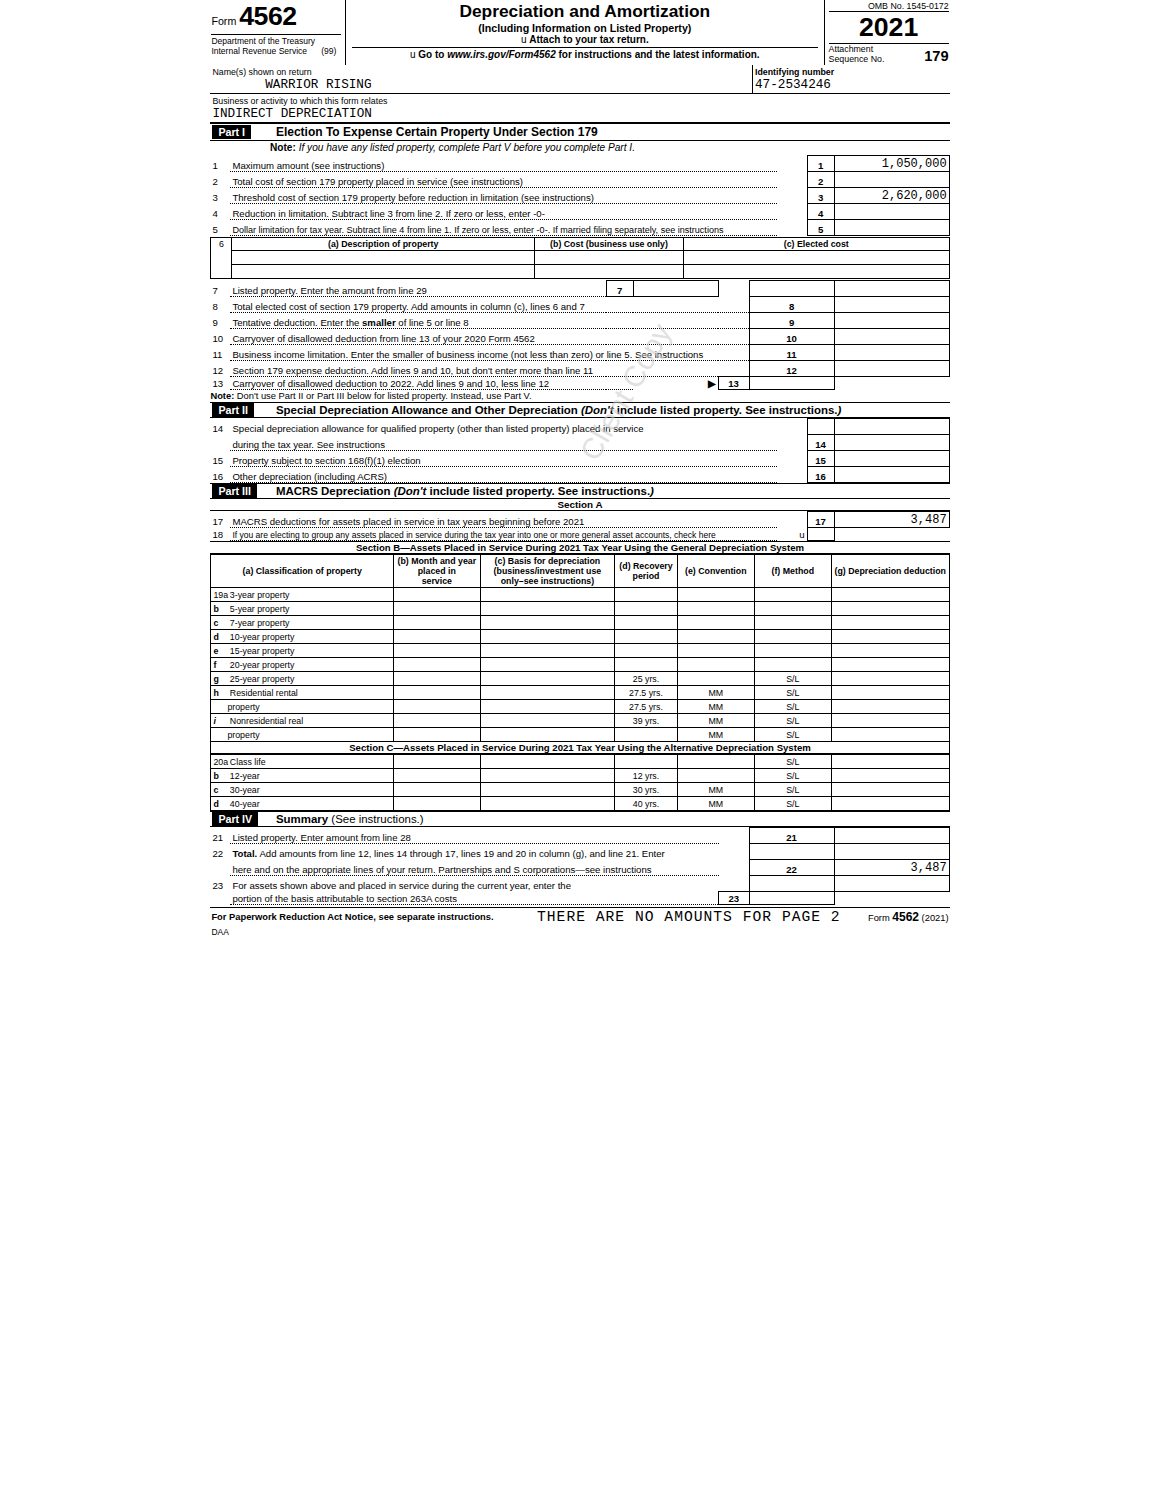Client Copy
| Form 4562 Department of the Treasury Internal Revenue Service (99) | Depreciation and Amortization (Including Information on Listed Property) u Attach to your tax return. u Go to www.irs.gov/Form4562 for instructions and the latest information. | OMB No. 1545-0172 2021 Attachment Sequence No. 179 |
| Name(s) shown on return WARRIOR RISING | Identifying number 47-2534246 |
| Business or activity to which this form relates INDIRECT DEPRECIATION |
| Part I | Election To Expense Certain Property Under Section 179 |
Note: If you have any listed property, complete Part V before you complete Part I.
| 1 | Maximum amount (see instructions) | | 1 | 1,050,000 |
| 2 | Total cost of section 179 property placed in service (see instructions) | | 2 | |
| 3 | Threshold cost of section 179 property before reduction in limitation (see instructions) | | 3 | 2,620,000 |
| 4 | Reduction in limitation. Subtract line 3 from line 2. If zero or less, enter -0- | | 4 | |
| 5 | Dollar limitation for tax year. Subtract line 4 from line 1. If zero or less, enter -0-. If married filing separately, see instructions | | 5 | |
| 6 | (a) Description of property | (b) Cost (business use only) | (c) Elected cost |
| 7 | Listed property. Enter the amount from line 29 | 7 | | | x | x |
| 8 | Total elected cost of section 179 property. Add amounts in column (c), lines 6 and 7 | 8 | |
| 9 | Tentative deduction. Enter the smaller of line 5 or line 8 | 9 | |
| 10 | Carryover of disallowed deduction from line 13 of your 2020 Form 4562 | 10 | |
| 11 | Business income limitation. Enter the smaller of business income (not less than zero) or line 5. See instructions | 11 | |
| 12 | Section 179 expense deduction. Add lines 9 and 10, but don't enter more than line 11 | 12 | |
| 13 | Carryover of disallowed deduction to 2022. Add lines 9 and 10, less line 12 | ▶ | 13 | | |
Note: Don't use Part II or Part III below for listed property. Instead, use Part V.
| Part II | Special Depreciation Allowance and Other Depreciation (Don't include listed property. See instructions. ) |
| 14 | Special depreciation allowance for qualified property (other than listed property) placed in service | | x | x |
| | during the tax year. See instructions | | 14 | |
| 15 | Property subject to section 168(f)(1) election | | 15 | |
| 16 | Other depreciation (including ACRS) | | 16 | |
| Part III | MACRS Depreciation (Don't include listed property. See instructions. ) |
Section A
| 17 | MACRS deductions for assets placed in service in tax years beginning before 2021 | | 17 | 3,487 |
| 18 | If you are electing to group any assets placed in service during the tax year into one or more general asset accounts, check here | u | | |
Section B—Assets Placed in Service During 2021 Tax Year Using the General Depreciation System
| (a) Classification of property | (b) Month and year placed in service | (c) Basis for depreciation (business/investment use only–see instructions) | (d) Recovery period | (e) Convention | (f) Method | (g) Depreciation deduction |
| --- | --- | --- | --- | --- | --- | --- |
| 19a 3-year property | | | | | | |
| b 5-year property | | | | | | |
| c 7-year property | | | | | | |
| d 10-year property | | | | | | |
| e 15-year property | | | | | | |
| f 20-year property | | | | | | |
| g 25-year property | | | 25 yrs. | | S/L | |
| h Residential rental | | | 27.5 yrs. | MM | S/L | |
| property | | | 27.5 yrs. | MM | S/L | |
| i Nonresidential real | | | 39 yrs. | MM | S/L | |
| property | | | | MM | S/L | |
Section C—Assets Placed in Service During 2021 Tax Year Using the Alternative Depreciation System
| 20a Class life | | | | | S/L | |
| b 12-year | | | 12 yrs. | | S/L | |
| c 30-year | | | 30 yrs. | MM | S/L | |
| d 40-year | | | 40 yrs. | MM | S/L | |
| Part IV | Summary (See instructions.) |
| 21 | Listed property. Enter amount from line 28 | | 21 | |
| 22 | Total. Add amounts from line 12, lines 14 through 17, lines 19 and 20 in column (g), and line 21. Enter | | x | x |
| | here and on the appropriate lines of your return. Partnerships and S corporations—see instructions | | 22 | 3,487 |
| 23 | For assets shown above and placed in service during the current year, enter the | | x | x |
| | portion of the basis attributable to section 263A costs | 23 | | |
| For Paperwork Reduction Act Notice, see separate instructions. | THERE ARE NO AMOUNTS FOR PAGE 2 | Form 4562 (2021) |
| DAA | | |